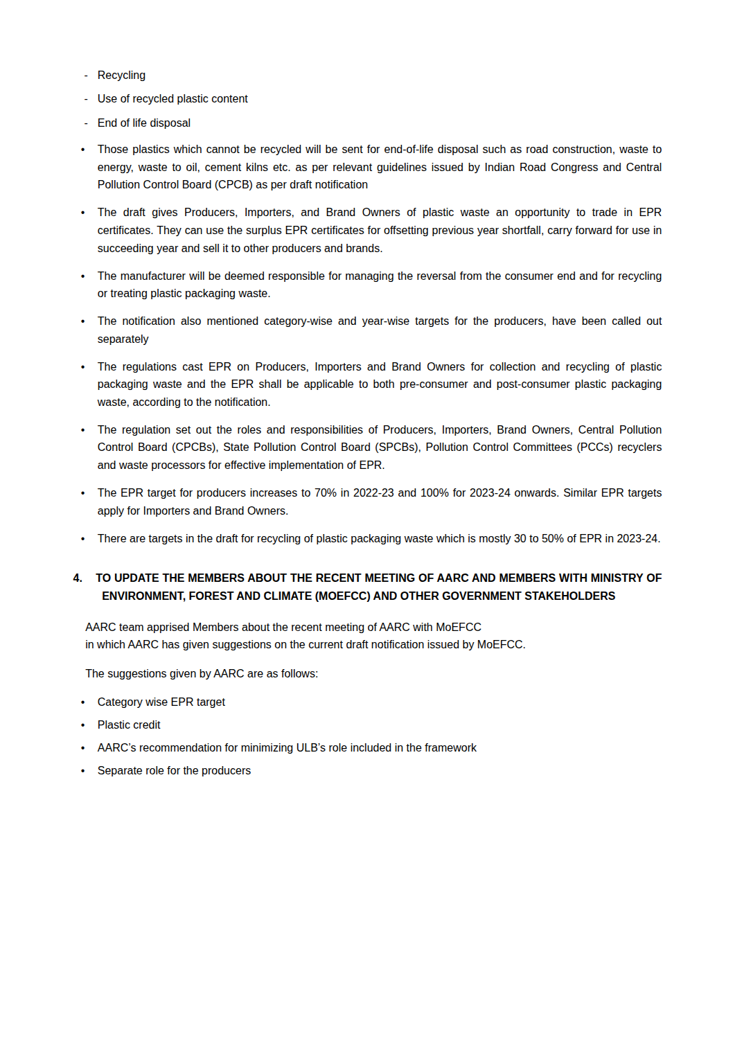Recycling
Use of recycled plastic content
End of life disposal
Those plastics which cannot be recycled will be sent for end-of-life disposal such as road construction, waste to energy, waste to oil, cement kilns etc. as per relevant guidelines issued by Indian Road Congress and Central Pollution Control Board (CPCB) as per draft notification
The draft gives Producers, Importers, and Brand Owners of plastic waste an opportunity to trade in EPR certificates. They can use the surplus EPR certificates for offsetting previous year shortfall, carry forward for use in succeeding year and sell it to other producers and brands.
The manufacturer will be deemed responsible for managing the reversal from the consumer end and for recycling or treating plastic packaging waste.
The notification also mentioned category-wise and year-wise targets for the producers, have been called out separately
The regulations cast EPR on Producers, Importers and Brand Owners for collection and recycling of plastic packaging waste and the EPR shall be applicable to both pre-consumer and post-consumer plastic packaging waste, according to the notification.
The regulation set out the roles and responsibilities of Producers, Importers, Brand Owners, Central Pollution Control Board (CPCBs), State Pollution Control Board (SPCBs), Pollution Control Committees (PCCs) recyclers and waste processors for effective implementation of EPR.
The EPR target for producers increases to 70% in 2022-23 and 100% for 2023-24 onwards. Similar EPR targets apply for Importers and Brand Owners.
There are targets in the draft for recycling of plastic packaging waste which is mostly 30 to 50% of EPR in 2023-24.
4. TO UPDATE THE MEMBERS ABOUT THE RECENT MEETING OF AARC AND MEMBERS WITH MINISTRY OF ENVIRONMENT, FOREST AND CLIMATE (MoEFCC) AND OTHER GOVERNMENT STAKEHOLDERS
AARC team apprised Members about the recent meeting of AARC with MoEFCC
in which AARC has given suggestions on the current draft notification issued by MoEFCC.
The suggestions given by AARC are as follows:
Category wise EPR target
Plastic credit
AARC’s recommendation for minimizing ULB’s role included in the framework
Separate role for the producers